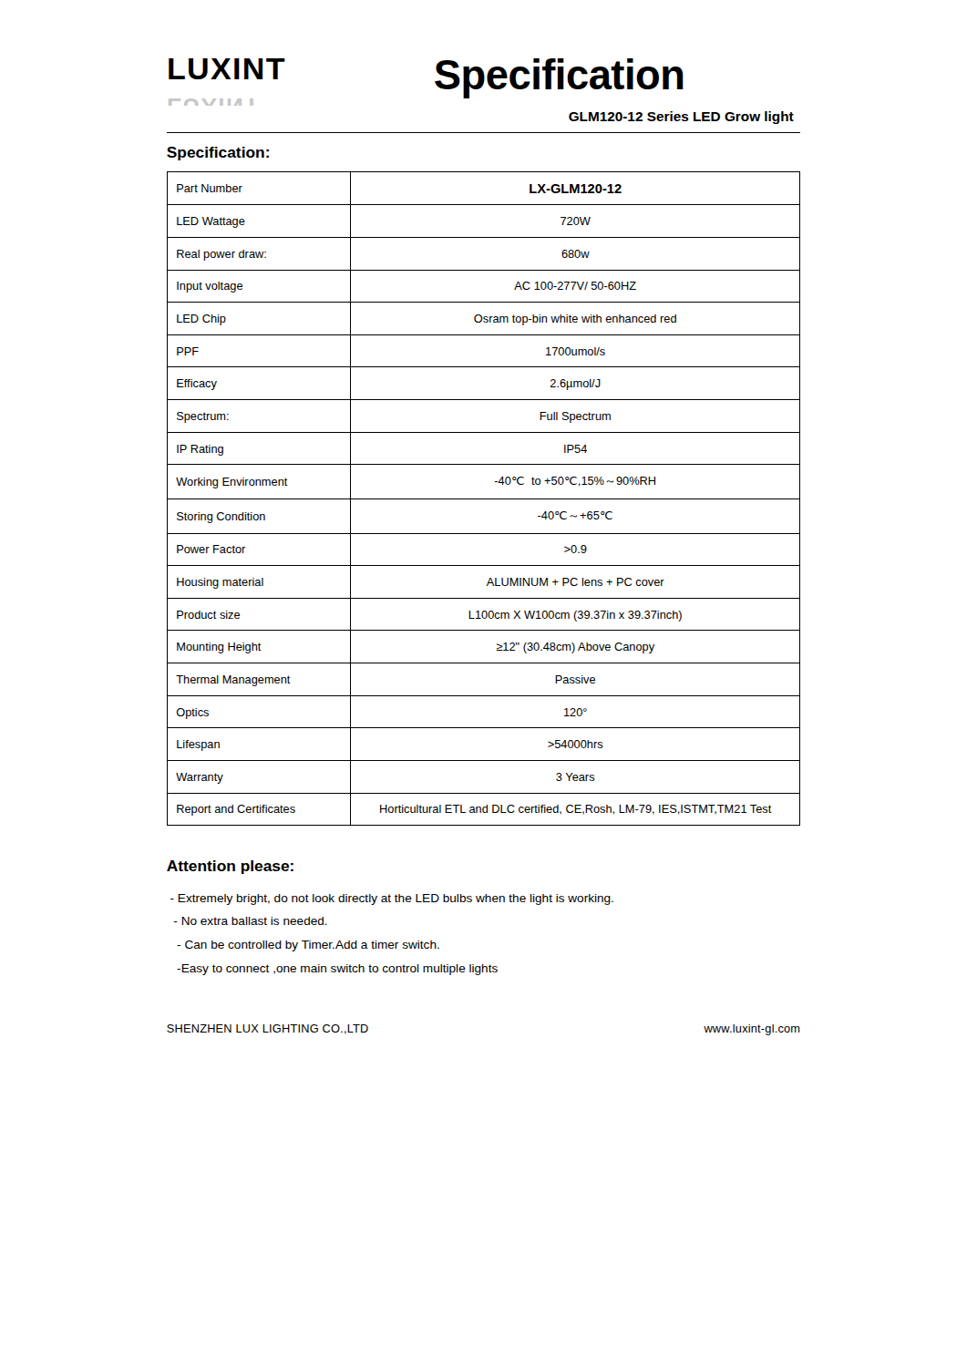LUXINT LUXINT
Specification
GLM120-12 Series LED Grow light
Specification:
| Part Number | LX-GLM120-12 |
| LED Wattage | 720W |
| Real power draw: | 680w |
| Input voltage | AC 100-277V/ 50-60HZ |
| LED Chip | Osram top-bin white with enhanced red |
| PPF | 1700umol/s |
| Efficacy | 2.6µmol/J |
| Spectrum: | Full Spectrum |
| IP Rating | IP54 |
| Working Environment | -40℃ to +50℃,15%～90%RH |
| Storing Condition | -40℃～+65℃ |
| Power Factor | >0.9 |
| Housing material | ALUMINUM + PC lens + PC cover |
| Product size | L100cm X W100cm (39.37in x 39.37inch) |
| Mounting Height | ≥12" (30.48cm) Above Canopy |
| Thermal Management | Passive |
| Optics | 120° |
| Lifespan | >54000hrs |
| Warranty | 3 Years |
| Report and Certificates | Horticultural ETL and DLC certified, CE,Rosh, LM-79, IES,ISTMT,TM21 Test |
Attention please:
- Extremely bright, do not look directly at the LED bulbs when the light is working.
- No extra ballast is needed.
- Can be controlled by Timer.Add a timer switch.
-Easy to connect ,one main switch to control multiple lights
SHENZHEN LUX LIGHTING CO.,LTD
www.luxint-gl.com